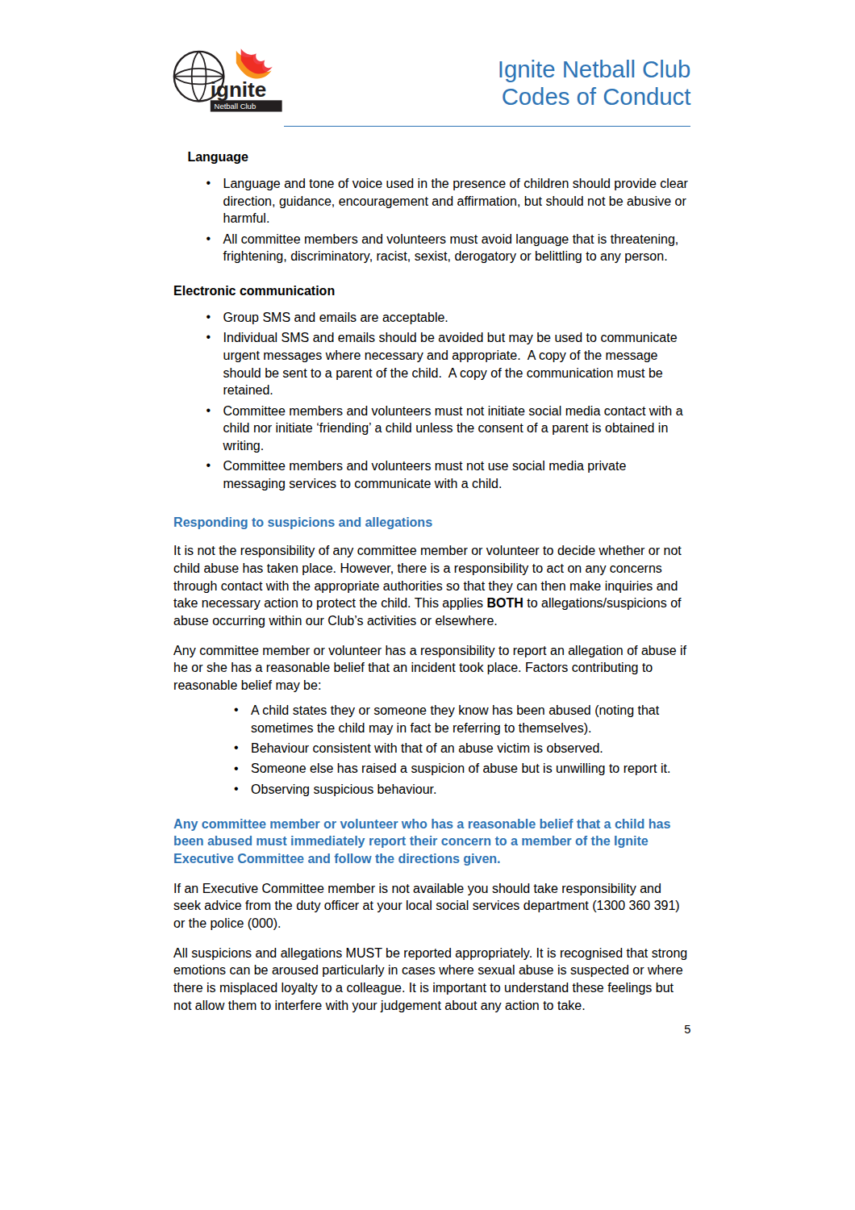ignite Netball Club
Ignite Netball Club
Codes of Conduct
Language
Language and tone of voice used in the presence of children should provide clear direction, guidance, encouragement and affirmation, but should not be abusive or harmful.
All committee members and volunteers must avoid language that is threatening, frightening, discriminatory, racist, sexist, derogatory or belittling to any person.
Electronic communication
Group SMS and emails are acceptable.
Individual SMS and emails should be avoided but may be used to communicate urgent messages where necessary and appropriate. A copy of the message should be sent to a parent of the child. A copy of the communication must be retained.
Committee members and volunteers must not initiate social media contact with a child nor initiate ‘friending’ a child unless the consent of a parent is obtained in writing.
Committee members and volunteers must not use social media private messaging services to communicate with a child.
Responding to suspicions and allegations
It is not the responsibility of any committee member or volunteer to decide whether or not child abuse has taken place. However, there is a responsibility to act on any concerns through contact with the appropriate authorities so that they can then make inquiries and take necessary action to protect the child. This applies BOTH to allegations/suspicions of abuse occurring within our Club’s activities or elsewhere.
Any committee member or volunteer has a responsibility to report an allegation of abuse if he or she has a reasonable belief that an incident took place. Factors contributing to reasonable belief may be:
A child states they or someone they know has been abused (noting that sometimes the child may in fact be referring to themselves).
Behaviour consistent with that of an abuse victim is observed.
Someone else has raised a suspicion of abuse but is unwilling to report it.
Observing suspicious behaviour.
Any committee member or volunteer who has a reasonable belief that a child has been abused must immediately report their concern to a member of the Ignite Executive Committee and follow the directions given.
If an Executive Committee member is not available you should take responsibility and seek advice from the duty officer at your local social services department (1300 360 391) or the police (000).
All suspicions and allegations MUST be reported appropriately. It is recognised that strong emotions can be aroused particularly in cases where sexual abuse is suspected or where there is misplaced loyalty to a colleague. It is important to understand these feelings but not allow them to interfere with your judgement about any action to take.
5